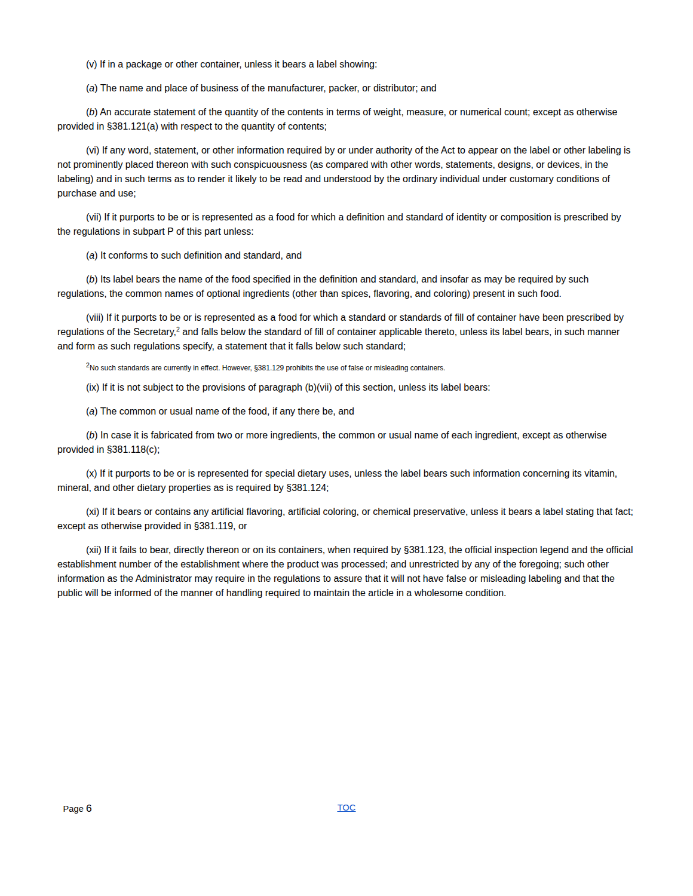(v) If in a package or other container, unless it bears a label showing:
(a) The name and place of business of the manufacturer, packer, or distributor; and
(b) An accurate statement of the quantity of the contents in terms of weight, measure, or numerical count; except as otherwise provided in §381.121(a) with respect to the quantity of contents;
(vi) If any word, statement, or other information required by or under authority of the Act to appear on the label or other labeling is not prominently placed thereon with such conspicuousness (as compared with other words, statements, designs, or devices, in the labeling) and in such terms as to render it likely to be read and understood by the ordinary individual under customary conditions of purchase and use;
(vii) If it purports to be or is represented as a food for which a definition and standard of identity or composition is prescribed by the regulations in subpart P of this part unless:
(a) It conforms to such definition and standard, and
(b) Its label bears the name of the food specified in the definition and standard, and insofar as may be required by such regulations, the common names of optional ingredients (other than spices, flavoring, and coloring) present in such food.
(viii) If it purports to be or is represented as a food for which a standard or standards of fill of container have been prescribed by regulations of the Secretary,2 and falls below the standard of fill of container applicable thereto, unless its label bears, in such manner and form as such regulations specify, a statement that it falls below such standard;
2No such standards are currently in effect. However, §381.129 prohibits the use of false or misleading containers.
(ix) If it is not subject to the provisions of paragraph (b)(vii) of this section, unless its label bears:
(a) The common or usual name of the food, if any there be, and
(b) In case it is fabricated from two or more ingredients, the common or usual name of each ingredient, except as otherwise provided in §381.118(c);
(x) If it purports to be or is represented for special dietary uses, unless the label bears such information concerning its vitamin, mineral, and other dietary properties as is required by §381.124;
(xi) If it bears or contains any artificial flavoring, artificial coloring, or chemical preservative, unless it bears a label stating that fact; except as otherwise provided in §381.119, or
(xii) If it fails to bear, directly thereon or on its containers, when required by §381.123, the official inspection legend and the official establishment number of the establishment where the product was processed; and unrestricted by any of the foregoing; such other information as the Administrator may require in the regulations to assure that it will not have false or misleading labeling and that the public will be informed of the manner of handling required to maintain the article in a wholesome condition.
Page 6 TOC